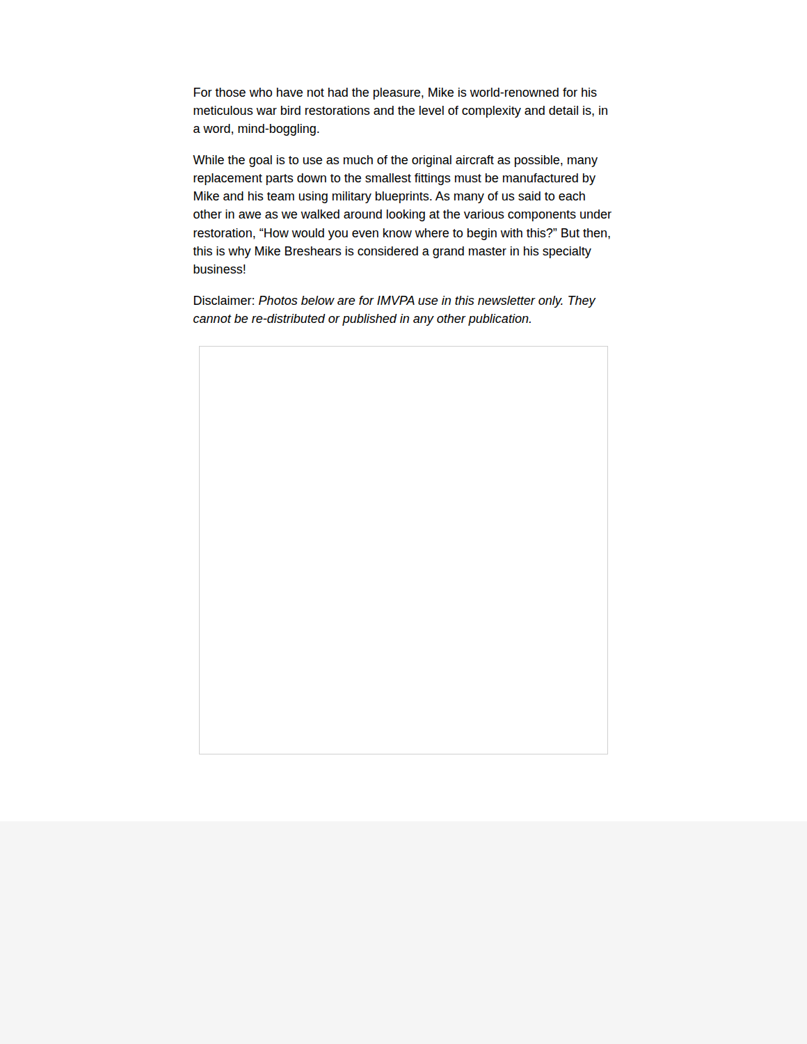For those who have not had the pleasure, Mike is world-renowned for his meticulous war bird restorations and the level of complexity and detail is, in a word, mind-boggling.
While the goal is to use as much of the original aircraft as possible, many replacement parts down to the smallest fittings must be manufactured by Mike and his team using military blueprints. As many of us said to each other in awe as we walked around looking at the various components under restoration, “How would you even know where to begin with this?” But then, this is why Mike Breshears is considered a grand master in his specialty business!
Disclaimer: Photos below are for IMVPA use in this newsletter only. They cannot be re-distributed or published in any other publication.